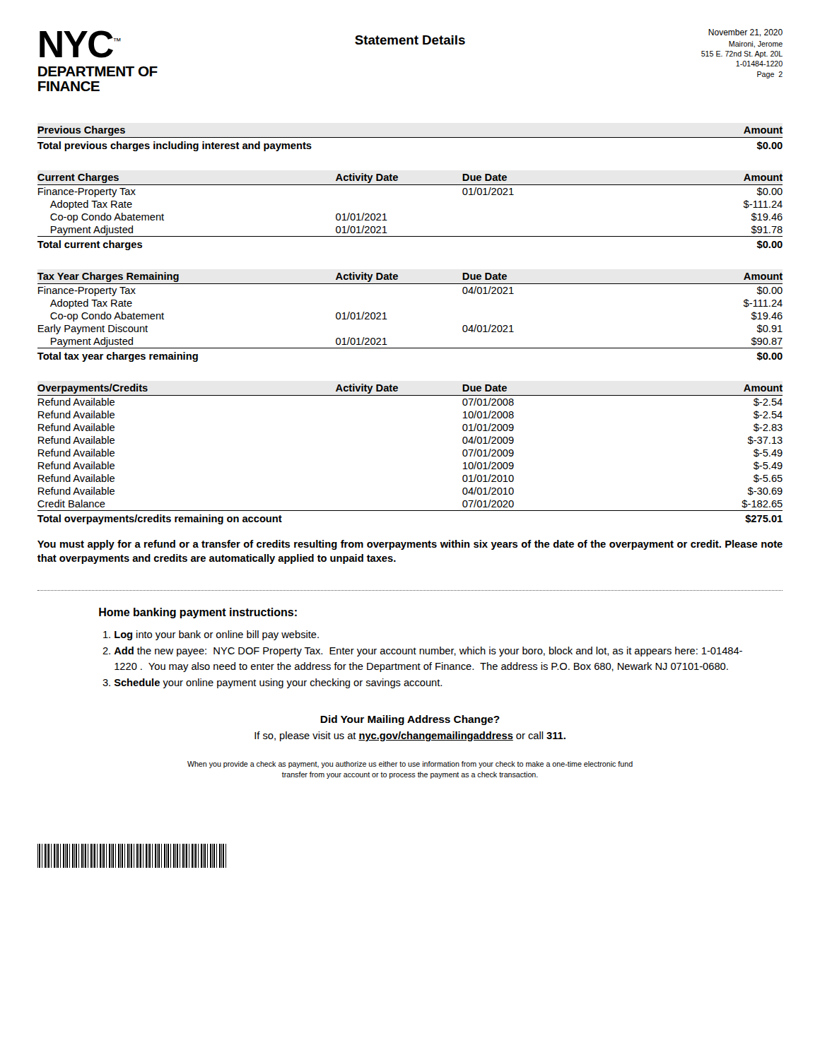NYC™
DEPARTMENT OF FINANCE
Statement Details
November 21, 2020
Maironi, Jerome
515 E. 72nd St. Apt. 20L
1-01484-1220
Page 2
| Previous Charges | | | Amount |
| --- | --- | --- | --- |
| Total previous charges including interest and payments | $0.00 |
| Current Charges | Activity Date | Due Date | Amount |
| --- | --- | --- | --- |
| Finance-Property Tax | | 01/01/2021 | $0.00 |
| Adopted Tax Rate | | | $-111.24 |
| Co-op Condo Abatement | 01/01/2021 | | $19.46 |
| Payment Adjusted | 01/01/2021 | | $91.78 |
| Total current charges | $0.00 |
| Tax Year Charges Remaining | Activity Date | Due Date | Amount |
| --- | --- | --- | --- |
| Finance-Property Tax | | 04/01/2021 | $0.00 |
| Adopted Tax Rate | | | $-111.24 |
| Co-op Condo Abatement | 01/01/2021 | | $19.46 |
| Early Payment Discount | | 04/01/2021 | $0.91 |
| Payment Adjusted | 01/01/2021 | | $90.87 |
| Total tax year charges remaining | $0.00 |
| Overpayments/Credits | Activity Date | Due Date | Amount |
| --- | --- | --- | --- |
| Refund Available | | 07/01/2008 | $-2.54 |
| Refund Available | | 10/01/2008 | $-2.54 |
| Refund Available | | 01/01/2009 | $-2.83 |
| Refund Available | | 04/01/2009 | $-37.13 |
| Refund Available | | 07/01/2009 | $-5.49 |
| Refund Available | | 10/01/2009 | $-5.49 |
| Refund Available | | 01/01/2010 | $-5.65 |
| Refund Available | | 04/01/2010 | $-30.69 |
| Credit Balance | | 07/01/2020 | $-182.65 |
| Total overpayments/credits remaining on account | $275.01 |
You must apply for a refund or a transfer of credits resulting from overpayments within six years of the date of the overpayment or credit. Please note that overpayments and credits are automatically applied to unpaid taxes.
Home banking payment instructions:
Log into your bank or online bill pay website.
Add the new payee: NYC DOF Property Tax. Enter your account number, which is your boro, block and lot, as it appears here: 1-01484-1220 . You may also need to enter the address for the Department of Finance. The address is P.O. Box 680, Newark NJ 07101-0680.
Schedule your online payment using your checking or savings account.
Did Your Mailing Address Change?
If so, please visit us at nyc.gov/changemailingaddress or call 311.
When you provide a check as payment, you authorize us either to use information from your check to make a one-time electronic fund
transfer from your account or to process the payment as a check transaction.